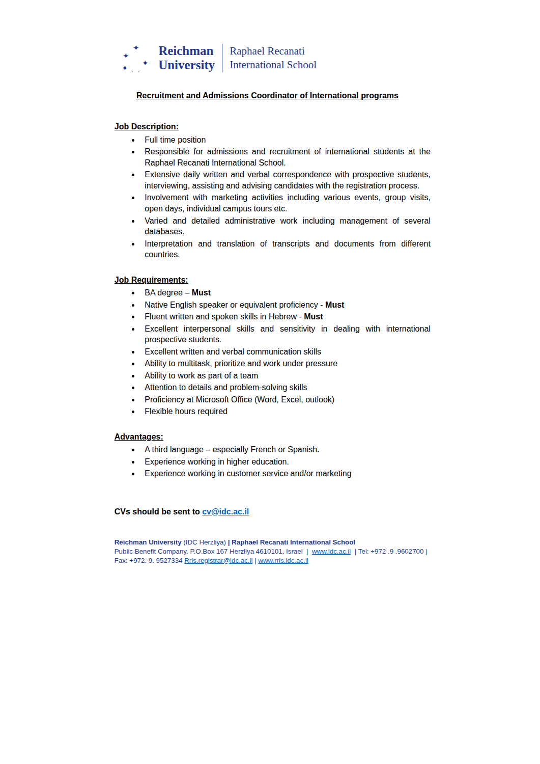✦ ✦ ✦ ✦ · ·
Reichman
University
Raphael Recanati
International School
Recruitment and Admissions Coordinator of International programs
Job Description:
Full time position
Responsible for admissions and recruitment of international students at the Raphael Recanati International School.
Extensive daily written and verbal correspondence with prospective students, interviewing, assisting and advising candidates with the registration process.
Involvement with marketing activities including various events, group visits, open days, individual campus tours etc.
Varied and detailed administrative work including management of several databases.
Interpretation and translation of transcripts and documents from different countries.
Job Requirements:
BA degree – Must
Native English speaker or equivalent proficiency - Must
Fluent written and spoken skills in Hebrew - Must
Excellent interpersonal skills and sensitivity in dealing with international prospective students.
Excellent written and verbal communication skills
Ability to multitask, prioritize and work under pressure
Ability to work as part of a team
Attention to details and problem-solving skills
Proficiency at Microsoft Office (Word, Excel, outlook)
Flexible hours required
Advantages:
A third language – especially French or Spanish.
Experience working in higher education.
Experience working in customer service and/or marketing
CVs should be sent to cv@idc.ac.il
Reichman University (IDC Herzliya) | Raphael Recanati International School
Public Benefit Company, P.O.Box 167 Herzliya 4610101, Israel | www.idc.ac.il | Tel: +972 .9 .9602700 | Fax: +972. 9. 9527334 Rris.registrar@idc.ac.il | www.rris.idc.ac.il